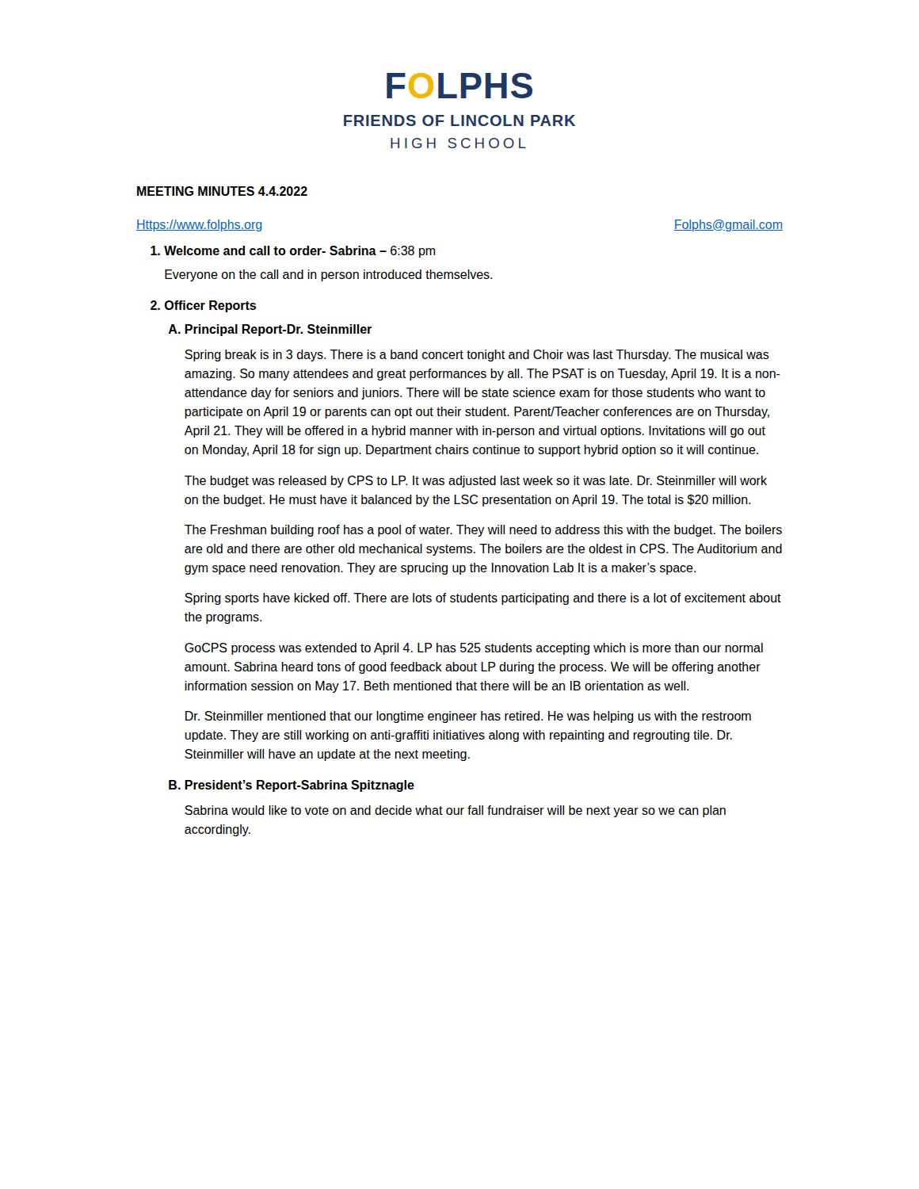FOLPHS
FRIENDS OF LINCOLN PARK
HIGH SCHOOL
MEETING MINUTES 4.4.2022
Https://www.folphs.org Folphs@gmail.com
Welcome and call to order- Sabrina – 6:38 pm
Everyone on the call and in person introduced themselves.
Officer Reports
Principal Report-Dr. Steinmiller
Spring break is in 3 days. There is a band concert tonight and Choir was last Thursday. The musical was amazing. So many attendees and great performances by all. The PSAT is on Tuesday, April 19. It is a non-attendance day for seniors and juniors. There will be state science exam for those students who want to participate on April 19 or parents can opt out their student. Parent/Teacher conferences are on Thursday, April 21. They will be offered in a hybrid manner with in-person and virtual options. Invitations will go out on Monday, April 18 for sign up. Department chairs continue to support hybrid option so it will continue.
The budget was released by CPS to LP. It was adjusted last week so it was late. Dr. Steinmiller will work on the budget. He must have it balanced by the LSC presentation on April 19. The total is $20 million.
The Freshman building roof has a pool of water. They will need to address this with the budget. The boilers are old and there are other old mechanical systems. The boilers are the oldest in CPS. The Auditorium and gym space need renovation. They are sprucing up the Innovation Lab It is a maker’s space.
Spring sports have kicked off. There are lots of students participating and there is a lot of excitement about the programs.
GoCPS process was extended to April 4. LP has 525 students accepting which is more than our normal amount. Sabrina heard tons of good feedback about LP during the process. We will be offering another information session on May 17. Beth mentioned that there will be an IB orientation as well.
Dr. Steinmiller mentioned that our longtime engineer has retired. He was helping us with the restroom update. They are still working on anti-graffiti initiatives along with repainting and regrouting tile. Dr. Steinmiller will have an update at the next meeting.
President’s Report-Sabrina Spitznagle
Sabrina would like to vote on and decide what our fall fundraiser will be next year so we can plan accordingly.